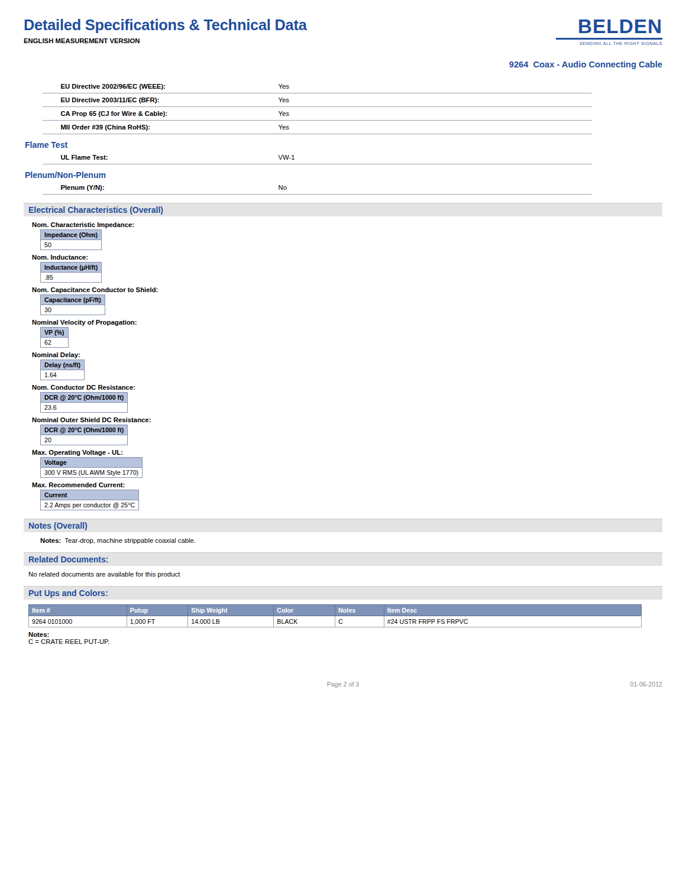BELDEN
Sending All The Right Signals
Detailed Specifications & Technical Data
ENGLISH MEASUREMENT VERSION
9264 Coax - Audio Connecting Cable
| EU Directive 2002/96/EC (WEEE): | Yes |
| EU Directive 2003/11/EC (BFR): | Yes |
| CA Prop 65 (CJ for Wire & Cable): | Yes |
| MII Order #39 (China RoHS): | Yes |
Flame Test
| UL Flame Test: | VW-1 |
Plenum/Non-Plenum
| Plenum (Y/N): | No |
Electrical Characteristics (Overall)
Nom. Characteristic Impedance:
| Impedance (Ohm) |
| --- |
| 50 |
Nom. Inductance:
| Inductance (µH/ft) |
| --- |
| .85 |
Nom. Capacitance Conductor to Shield:
| Capacitance (pF/ft) |
| --- |
| 30 |
Nominal Velocity of Propagation:
| VP (%) |
| --- |
| 62 |
Nominal Delay:
| Delay (ns/ft) |
| --- |
| 1.64 |
Nom. Conductor DC Resistance:
| DCR @ 20°C (Ohm/1000 ft) |
| --- |
| 23.6 |
Nominal Outer Shield DC Resistance:
| DCR @ 20°C (Ohm/1000 ft) |
| --- |
| 20 |
Max. Operating Voltage - UL:
| Voltage |
| --- |
| 300 V RMS (UL AWM Style 1770) |
Max. Recommended Current:
| Current |
| --- |
| 2.2 Amps per conductor @ 25°C |
Notes (Overall)
Notes: Tear-drop, machine strippable coaxial cable.
Related Documents:
No related documents are available for this product
Put Ups and Colors:
| Item # | Putup | Ship Weight | Color | Notes | Item Desc |
| --- | --- | --- | --- | --- | --- |
| 9264 0101000 | 1,000 FT | 14.000 LB | BLACK | C | #24 USTR FRPP FS FRPVC |
Notes:
C = CRATE REEL PUT-UP.
Page 2 of 3
01-06-2012